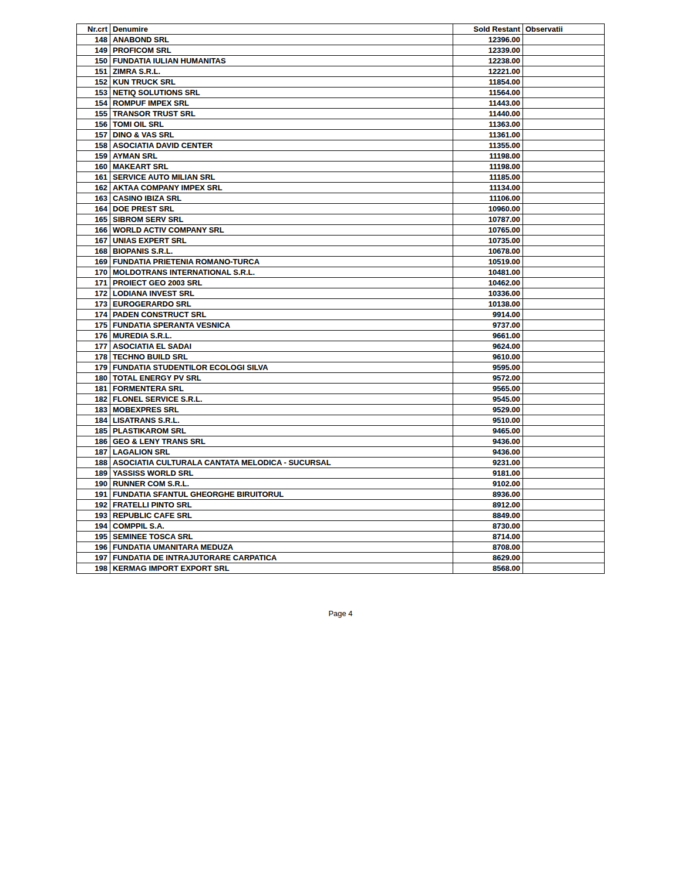| Nr.crt | Denumire | Sold Restant | Observatii |
| --- | --- | --- | --- |
| 148 | ANABOND SRL | 12396.00 | |
| 149 | PROFICOM SRL | 12339.00 | |
| 150 | FUNDATIA IULIAN HUMANITAS | 12238.00 | |
| 151 | ZIMRA S.R.L. | 12221.00 | |
| 152 | KUN TRUCK SRL | 11854.00 | |
| 153 | NETIQ SOLUTIONS SRL | 11564.00 | |
| 154 | ROMPUF IMPEX SRL | 11443.00 | |
| 155 | TRANSOR TRUST SRL | 11440.00 | |
| 156 | TOMI OIL SRL | 11363.00 | |
| 157 | DINO & VAS SRL | 11361.00 | |
| 158 | ASOCIATIA DAVID CENTER | 11355.00 | |
| 159 | AYMAN SRL | 11198.00 | |
| 160 | MAKEART SRL | 11198.00 | |
| 161 | SERVICE AUTO MILIAN SRL | 11185.00 | |
| 162 | AKTAA COMPANY IMPEX SRL | 11134.00 | |
| 163 | CASINO IBIZA SRL | 11106.00 | |
| 164 | DOE PREST SRL | 10960.00 | |
| 165 | SIBROM SERV SRL | 10787.00 | |
| 166 | WORLD ACTIV COMPANY SRL | 10765.00 | |
| 167 | UNIAS EXPERT SRL | 10735.00 | |
| 168 | BIOPANIS S.R.L. | 10678.00 | |
| 169 | FUNDATIA PRIETENIA ROMANO-TURCA | 10519.00 | |
| 170 | MOLDOTRANS INTERNATIONAL S.R.L. | 10481.00 | |
| 171 | PROIECT GEO 2003 SRL | 10462.00 | |
| 172 | LODIANA INVEST SRL | 10336.00 | |
| 173 | EUROGERARDO SRL | 10138.00 | |
| 174 | PADEN CONSTRUCT SRL | 9914.00 | |
| 175 | FUNDATIA SPERANTA VESNICA | 9737.00 | |
| 176 | MUREDIA S.R.L. | 9661.00 | |
| 177 | ASOCIATIA EL SADAI | 9624.00 | |
| 178 | TECHNO BUILD SRL | 9610.00 | |
| 179 | FUNDATIA STUDENTILOR ECOLOGI SILVA | 9595.00 | |
| 180 | TOTAL ENERGY PV SRL | 9572.00 | |
| 181 | FORMENTERA SRL | 9565.00 | |
| 182 | FLONEL SERVICE S.R.L. | 9545.00 | |
| 183 | MOBEXPRES SRL | 9529.00 | |
| 184 | LISATRANS S.R.L. | 9510.00 | |
| 185 | PLASTIKAROM SRL | 9465.00 | |
| 186 | GEO & LENY TRANS SRL | 9436.00 | |
| 187 | LAGALION SRL | 9436.00 | |
| 188 | ASOCIATIA CULTURALA CANTATA MELODICA - SUCURSAL | 9231.00 | |
| 189 | YASSISS WORLD SRL | 9181.00 | |
| 190 | RUNNER COM S.R.L. | 9102.00 | |
| 191 | FUNDATIA SFANTUL GHEORGHE BIRUITORUL | 8936.00 | |
| 192 | FRATELLI PINTO SRL | 8912.00 | |
| 193 | REPUBLIC CAFE SRL | 8849.00 | |
| 194 | COMPPIL S.A. | 8730.00 | |
| 195 | SEMINEE TOSCA SRL | 8714.00 | |
| 196 | FUNDATIA UMANITARA MEDUZA | 8708.00 | |
| 197 | FUNDATIA DE INTRAJUTORARE CARPATICA | 8629.00 | |
| 198 | KERMAG IMPORT EXPORT SRL | 8568.00 | |
Page 4